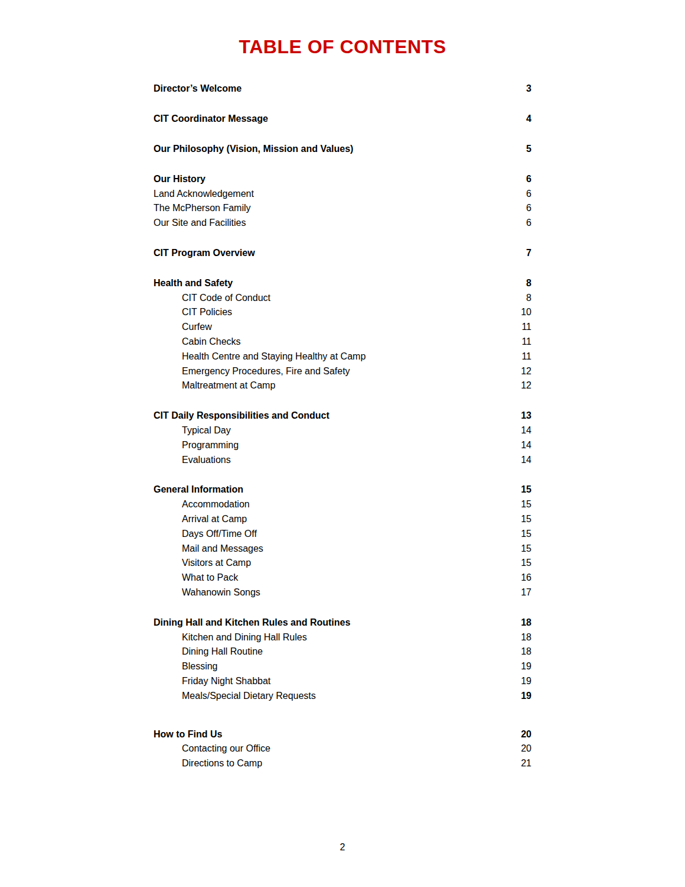TABLE OF CONTENTS
Director’s Welcome 3
CIT Coordinator Message 4
Our Philosophy (Vision, Mission and Values) 5
Our History 6
Land Acknowledgement 6
The McPherson Family 6
Our Site and Facilities 6
CIT Program Overview 7
Health and Safety 8
CIT Code of Conduct 8
CIT Policies 10
Curfew 11
Cabin Checks 11
Health Centre and Staying Healthy at Camp 11
Emergency Procedures, Fire and Safety 12
Maltreatment at Camp 12
CIT Daily Responsibilities and Conduct 13
Typical Day 14
Programming 14
Evaluations 14
General Information 15
Accommodation 15
Arrival at Camp 15
Days Off/Time Off 15
Mail and Messages 15
Visitors at Camp 15
What to Pack 16
Wahanowin Songs 17
Dining Hall and Kitchen Rules and Routines 18
Kitchen and Dining Hall Rules 18
Dining Hall Routine 18
Blessing 19
Friday Night Shabbat 19
Meals/Special Dietary Requests 19
How to Find Us 20
Contacting our Office 20
Directions to Camp 21
2